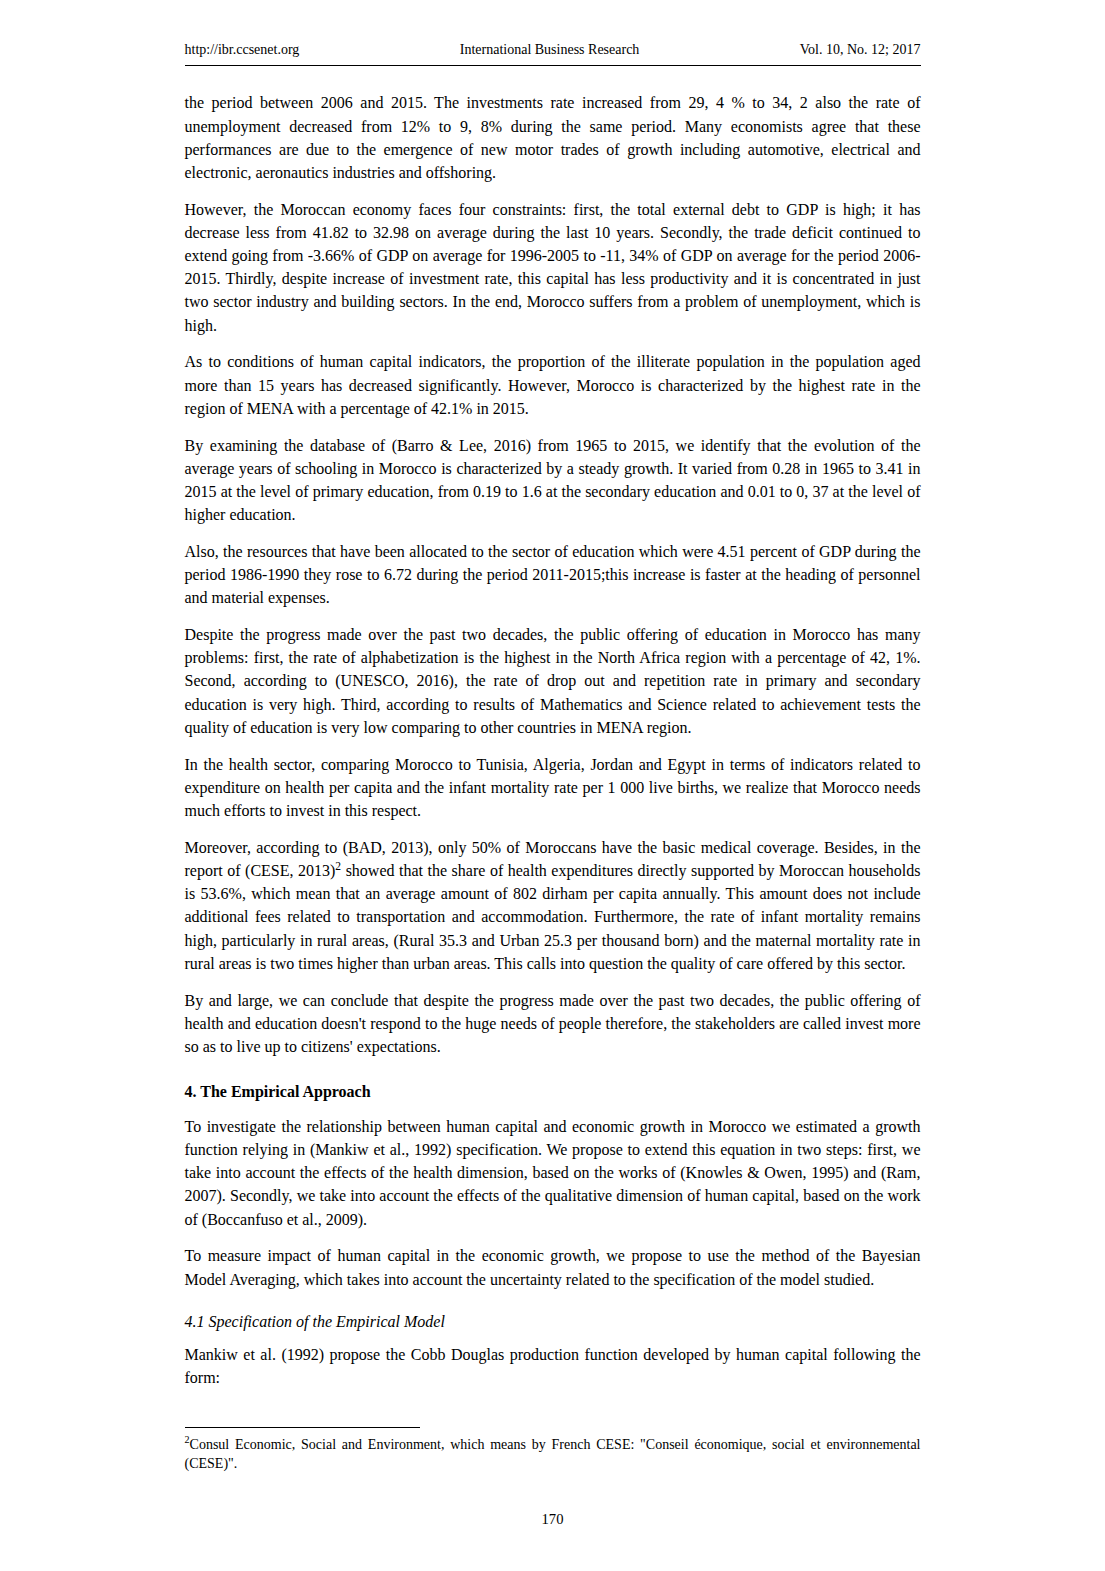http://ibr.ccsenet.org International Business Research Vol. 10, No. 12; 2017
the period between 2006 and 2015. The investments rate increased from 29, 4 % to 34, 2 also the rate of unemployment decreased from 12% to 9, 8% during the same period. Many economists agree that these performances are due to the emergence of new motor trades of growth including automotive, electrical and electronic, aeronautics industries and offshoring.
However, the Moroccan economy faces four constraints: first, the total external debt to GDP is high; it has decrease less from 41.82 to 32.98 on average during the last 10 years. Secondly, the trade deficit continued to extend going from -3.66% of GDP on average for 1996-2005 to -11, 34% of GDP on average for the period 2006-2015. Thirdly, despite increase of investment rate, this capital has less productivity and it is concentrated in just two sector industry and building sectors. In the end, Morocco suffers from a problem of unemployment, which is high.
As to conditions of human capital indicators, the proportion of the illiterate population in the population aged more than 15 years has decreased significantly. However, Morocco is characterized by the highest rate in the region of MENA with a percentage of 42.1% in 2015.
By examining the database of (Barro & Lee, 2016) from 1965 to 2015, we identify that the evolution of the average years of schooling in Morocco is characterized by a steady growth. It varied from 0.28 in 1965 to 3.41 in 2015 at the level of primary education, from 0.19 to 1.6 at the secondary education and 0.01 to 0, 37 at the level of higher education.
Also, the resources that have been allocated to the sector of education which were 4.51 percent of GDP during the period 1986-1990 they rose to 6.72 during the period 2011-2015;this increase is faster at the heading of personnel and material expenses.
Despite the progress made over the past two decades, the public offering of education in Morocco has many problems: first, the rate of alphabetization is the highest in the North Africa region with a percentage of 42, 1%. Second, according to (UNESCO, 2016), the rate of drop out and repetition rate in primary and secondary education is very high. Third, according to results of Mathematics and Science related to achievement tests the quality of education is very low comparing to other countries in MENA region.
In the health sector, comparing Morocco to Tunisia, Algeria, Jordan and Egypt in terms of indicators related to expenditure on health per capita and the infant mortality rate per 1 000 live births, we realize that Morocco needs much efforts to invest in this respect.
Moreover, according to (BAD, 2013), only 50% of Moroccans have the basic medical coverage. Besides, in the report of (CESE, 2013)2 showed that the share of health expenditures directly supported by Moroccan households is 53.6%, which mean that an average amount of 802 dirham per capita annually. This amount does not include additional fees related to transportation and accommodation. Furthermore, the rate of infant mortality remains high, particularly in rural areas, (Rural 35.3 and Urban 25.3 per thousand born) and the maternal mortality rate in rural areas is two times higher than urban areas. This calls into question the quality of care offered by this sector.
By and large, we can conclude that despite the progress made over the past two decades, the public offering of health and education doesn't respond to the huge needs of people therefore, the stakeholders are called invest more so as to live up to citizens' expectations.
4. The Empirical Approach
To investigate the relationship between human capital and economic growth in Morocco we estimated a growth function relying in (Mankiw et al., 1992) specification. We propose to extend this equation in two steps: first, we take into account the effects of the health dimension, based on the works of (Knowles & Owen, 1995) and (Ram, 2007). Secondly, we take into account the effects of the qualitative dimension of human capital, based on the work of (Boccanfuso et al., 2009).
To measure impact of human capital in the economic growth, we propose to use the method of the Bayesian Model Averaging, which takes into account the uncertainty related to the specification of the model studied.
4.1 Specification of the Empirical Model
Mankiw et al. (1992) propose the Cobb Douglas production function developed by human capital following the form:
2Consul Economic, Social and Environment, which means by French CESE: "Conseil économique, social et environnemental (CESE)".
170